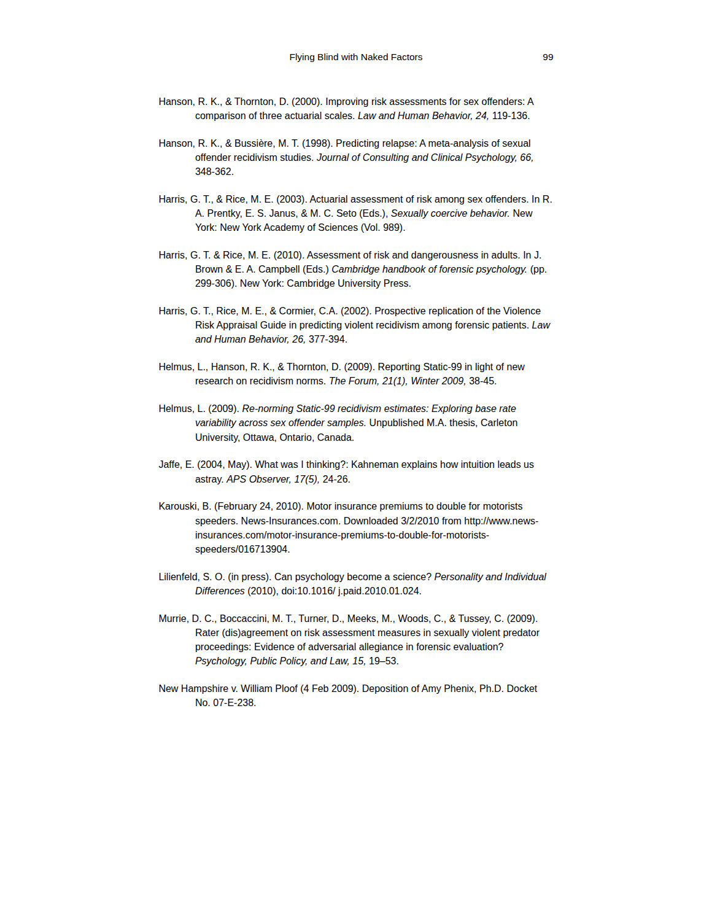Flying Blind with Naked Factors 99
Hanson, R. K., & Thornton, D. (2000). Improving risk assessments for sex offenders: A comparison of three actuarial scales. Law and Human Behavior, 24, 119-136.
Hanson, R. K., & Bussière, M. T. (1998). Predicting relapse: A meta-analysis of sexual offender recidivism studies. Journal of Consulting and Clinical Psychology, 66, 348-362.
Harris, G. T., & Rice, M. E. (2003). Actuarial assessment of risk among sex offenders. In R. A. Prentky, E. S. Janus, & M. C. Seto (Eds.), Sexually coercive behavior. New York: New York Academy of Sciences (Vol. 989).
Harris, G. T. & Rice, M. E. (2010). Assessment of risk and dangerousness in adults. In J. Brown & E. A. Campbell (Eds.) Cambridge handbook of forensic psychology. (pp. 299-306). New York: Cambridge University Press.
Harris, G. T., Rice, M. E., & Cormier, C.A. (2002). Prospective replication of the Violence Risk Appraisal Guide in predicting violent recidivism among forensic patients. Law and Human Behavior, 26, 377-394.
Helmus, L., Hanson, R. K., & Thornton, D. (2009). Reporting Static-99 in light of new research on recidivism norms. The Forum, 21(1), Winter 2009, 38-45.
Helmus, L. (2009). Re-norming Static-99 recidivism estimates: Exploring base rate variability across sex offender samples. Unpublished M.A. thesis, Carleton University, Ottawa, Ontario, Canada.
Jaffe, E. (2004, May). What was I thinking?: Kahneman explains how intuition leads us astray. APS Observer, 17(5), 24-26.
Karouski, B. (February 24, 2010). Motor insurance premiums to double for motorists speeders. News-Insurances.com. Downloaded 3/2/2010 from http://www.news-insurances.com/motor-insurance-premiums-to-double-for-motorists-speeders/016713904.
Lilienfeld, S. O. (in press). Can psychology become a science? Personality and Individual Differences (2010), doi:10.1016/ j.paid.2010.01.024.
Murrie, D. C., Boccaccini, M. T., Turner, D., Meeks, M., Woods, C., & Tussey, C. (2009). Rater (dis)agreement on risk assessment measures in sexually violent predator proceedings: Evidence of adversarial allegiance in forensic evaluation? Psychology, Public Policy, and Law, 15, 19–53.
New Hampshire v. William Ploof (4 Feb 2009). Deposition of Amy Phenix, Ph.D. Docket No. 07-E-238.